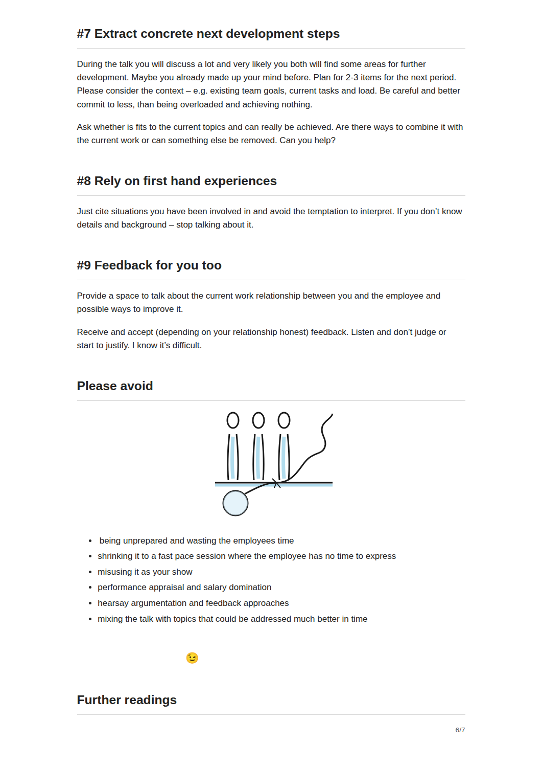#7 Extract concrete next development steps
During the talk you will discuss a lot and very likely you both will find some areas for further development. Maybe you already made up your mind before. Plan for 2-3 items for the next period. Please consider the context – e.g. existing team goals, current tasks and load. Be careful and better commit to less, than being overloaded and achieving nothing.
Ask whether is fits to the current topics and can really be achieved. Are there ways to combine it with the current work or can something else be removed. Can you help?
#8 Rely on first hand experiences
Just cite situations you have been involved in and avoid the temptation to interpret. If you don’t know details and background – stop talking about it.
#9 Feedback for you too
Provide a space to talk about the current work relationship between you and the employee and possible ways to improve it.
Receive and accept (depending on your relationship honest) feedback. Listen and don’t judge or start to justify. I know it’s difficult.
Please avoid
being unprepared and wasting the employees time
shrinking it to a fast pace session where the employee has no time to express
misusing it as your show
performance appraisal and salary domination
hearsay argumentation and feedback approaches
mixing the talk with topics that could be addressed much better in time
😉
Further readings
6/7